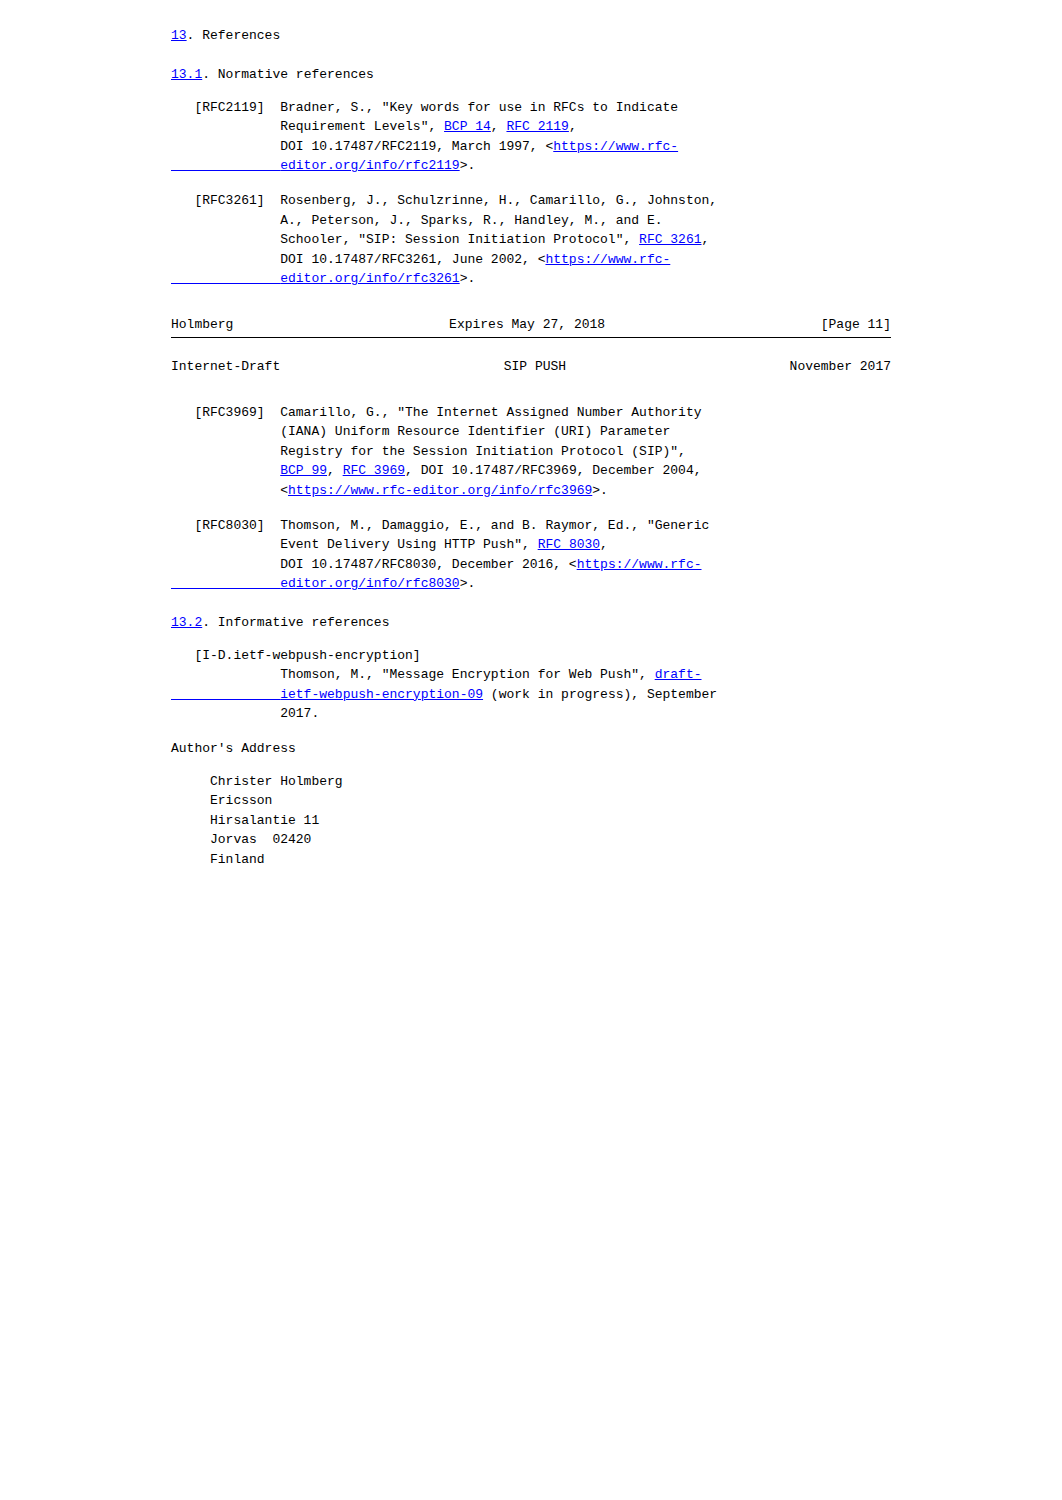13. References
13.1. Normative references
   [RFC2119]  Bradner, S., "Key words for use in RFCs to Indicate
              Requirement Levels", BCP 14, RFC 2119,
              DOI 10.17487/RFC2119, March 1997, <https://www.rfc-
              editor.org/info/rfc2119>.
   [RFC3261]  Rosenberg, J., Schulzrinne, H., Camarillo, G., Johnston,
              A., Peterson, J., Sparks, R., Handley, M., and E.
              Schooler, "SIP: Session Initiation Protocol", RFC 3261,
              DOI 10.17487/RFC3261, June 2002, <https://www.rfc-
              editor.org/info/rfc3261>.
Holmberg Expires May 27, 2018 [Page 11]
Internet-Draft SIP PUSH November 2017
   [RFC3969]  Camarillo, G., "The Internet Assigned Number Authority
              (IANA) Uniform Resource Identifier (URI) Parameter
              Registry for the Session Initiation Protocol (SIP)",
              BCP 99, RFC 3969, DOI 10.17487/RFC3969, December 2004,
              <https://www.rfc-editor.org/info/rfc3969>.
   [RFC8030]  Thomson, M., Damaggio, E., and B. Raymor, Ed., "Generic
              Event Delivery Using HTTP Push", RFC 8030,
              DOI 10.17487/RFC8030, December 2016, <https://www.rfc-
              editor.org/info/rfc8030>.
13.2. Informative references
   [I-D.ietf-webpush-encryption]
              Thomson, M., "Message Encryption for Web Push", draft-
              ietf-webpush-encryption-09 (work in progress), September
              2017.
Author's Address
Christer Holmberg
Ericsson
Hirsalantie 11
Jorvas  02420
Finland